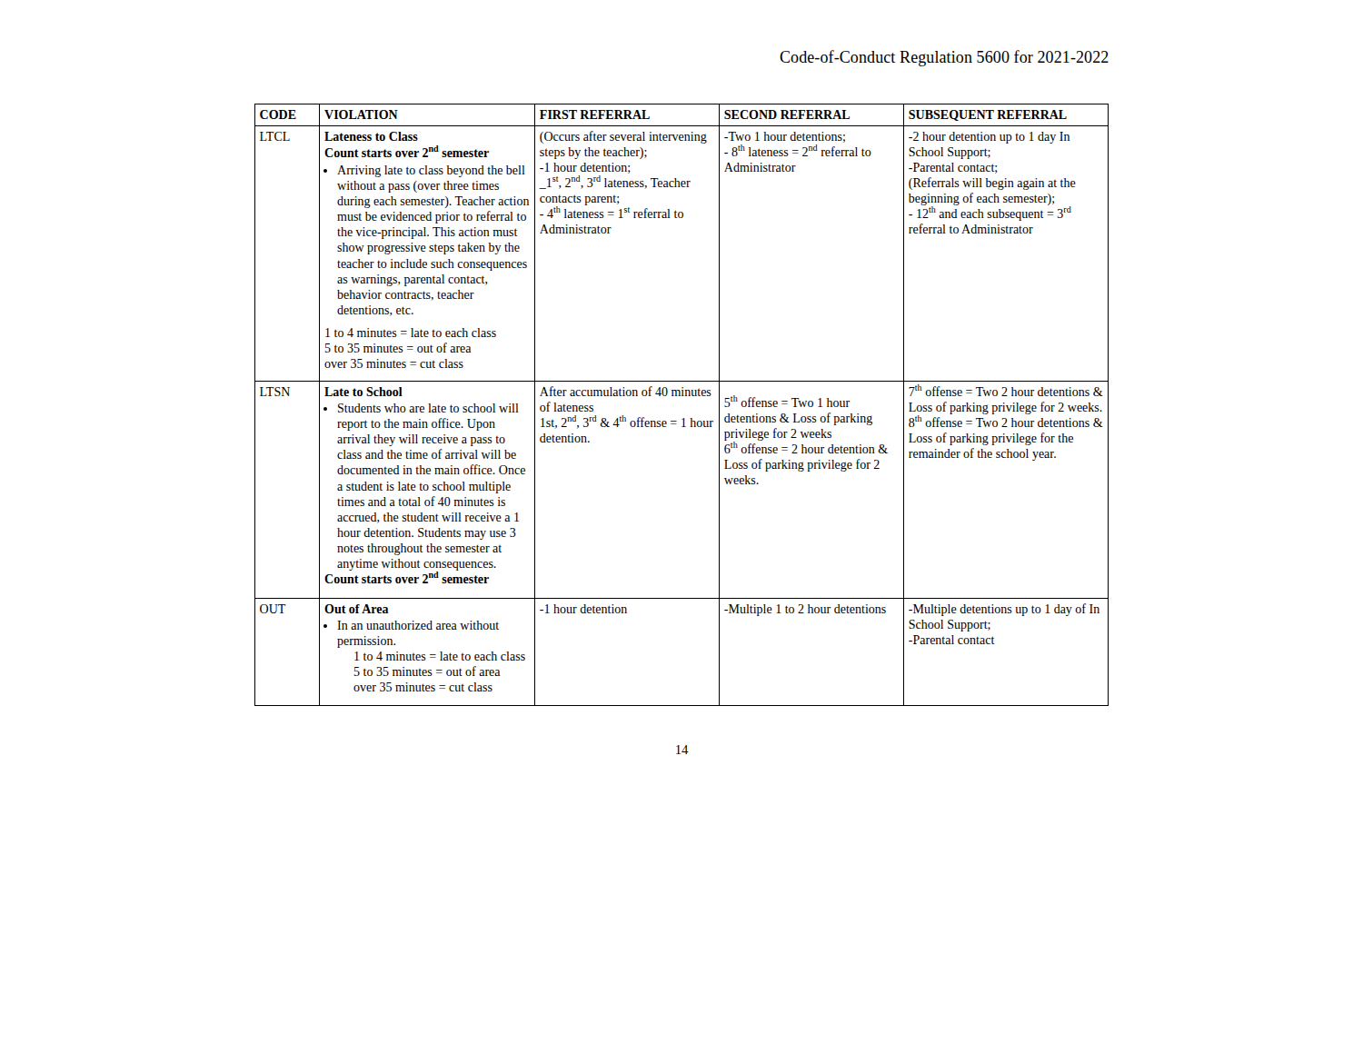Code-of-Conduct Regulation 5600 for 2021-2022
| CODE | VIOLATION | FIRST REFERRAL | SECOND REFERRAL | SUBSEQUENT REFERRAL |
| --- | --- | --- | --- | --- |
| LTCL | Lateness to Class Count starts over 2 nd semester Arriving late to class beyond the bell without a pass (over three times during each semester). Teacher action must be evidenced prior to referral to the vice-principal. This action must show progressive steps taken by the teacher to include such consequences as warnings, parental contact, behavior contracts, teacher detentions, etc. 1 to 4 minutes = late to each class 5 to 35 minutes = out of area over 35 minutes = cut class | (Occurs after several intervening steps by the teacher); -1 hour detention; _1 st , 2 nd , 3 rd lateness, Teacher contacts parent; - 4 th lateness = 1 st referral to Administrator | -Two 1 hour detentions; - 8 th lateness = 2 nd referral to Administrator | -2 hour detention up to 1 day In School Support; -Parental contact; (Referrals will begin again at the beginning of each semester); - 12 th and each subsequent = 3 rd referral to Administrator |
| LTSN | Late to School Students who are late to school will report to the main office. Upon arrival they will receive a pass to class and the time of arrival will be documented in the main office. Once a student is late to school multiple times and a total of 40 minutes is accrued, the student will receive a 1 hour detention. Students may use 3 notes throughout the semester at anytime without consequences. Count starts over 2 nd semester | After accumulation of 40 minutes of lateness 1st, 2 nd , 3 rd & 4 th offense = 1 hour detention. | 5 th offense = Two 1 hour detentions & Loss of parking privilege for 2 weeks 6 th offense = 2 hour detention & Loss of parking privilege for 2 weeks. | 7 th offense = Two 2 hour detentions & Loss of parking privilege for 2 weeks. 8 th offense = Two 2 hour detentions & Loss of parking privilege for the remainder of the school year. |
| OUT | Out of Area In an unauthorized area without permission. 1 to 4 minutes = late to each class 5 to 35 minutes = out of area over 35 minutes = cut class | -1 hour detention | -Multiple 1 to 2 hour detentions | -Multiple detentions up to 1 day of In School Support; -Parental contact |
14